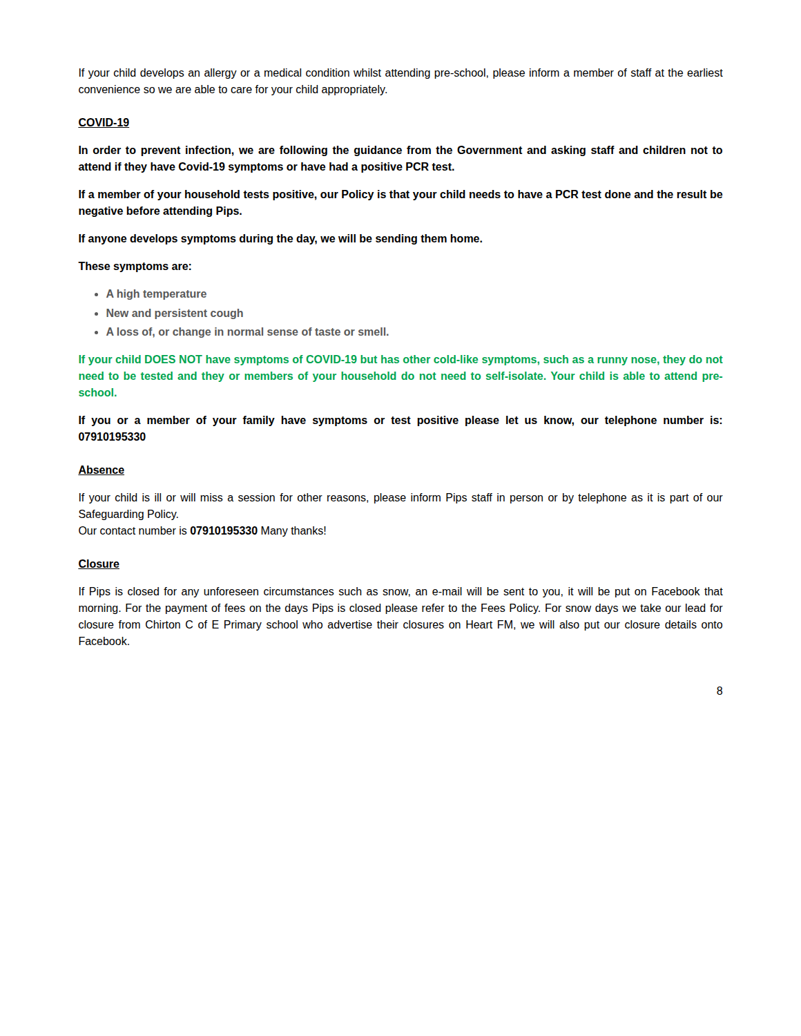If your child develops an allergy or a medical condition whilst attending pre-school, please inform a member of staff at the earliest convenience so we are able to care for your child appropriately.
COVID-19
In order to prevent infection, we are following the guidance from the Government and asking staff and children not to attend if they have Covid-19 symptoms or have had a positive PCR test.
If a member of your household tests positive, our Policy is that your child needs to have a PCR test done and the result be negative before attending Pips.
If anyone develops symptoms during the day, we will be sending them home.
These symptoms are:
A high temperature
New and persistent cough
A loss of, or change in normal sense of taste or smell.
If your child DOES NOT have symptoms of COVID-19 but has other cold-like symptoms, such as a runny nose, they do not need to be tested and they or members of your household do not need to self-isolate. Your child is able to attend pre-school.
If you or a member of your family have symptoms or test positive please let us know, our telephone number is: 07910195330
Absence
If your child is ill or will miss a session for other reasons, please inform Pips staff in person or by telephone as it is part of our Safeguarding Policy.
Our contact number is 07910195330 Many thanks!
Closure
If Pips is closed for any unforeseen circumstances such as snow, an e-mail will be sent to you, it will be put on Facebook that morning. For the payment of fees on the days Pips is closed please refer to the Fees Policy. For snow days we take our lead for closure from Chirton C of E Primary school who advertise their closures on Heart FM, we will also put our closure details onto Facebook.
8